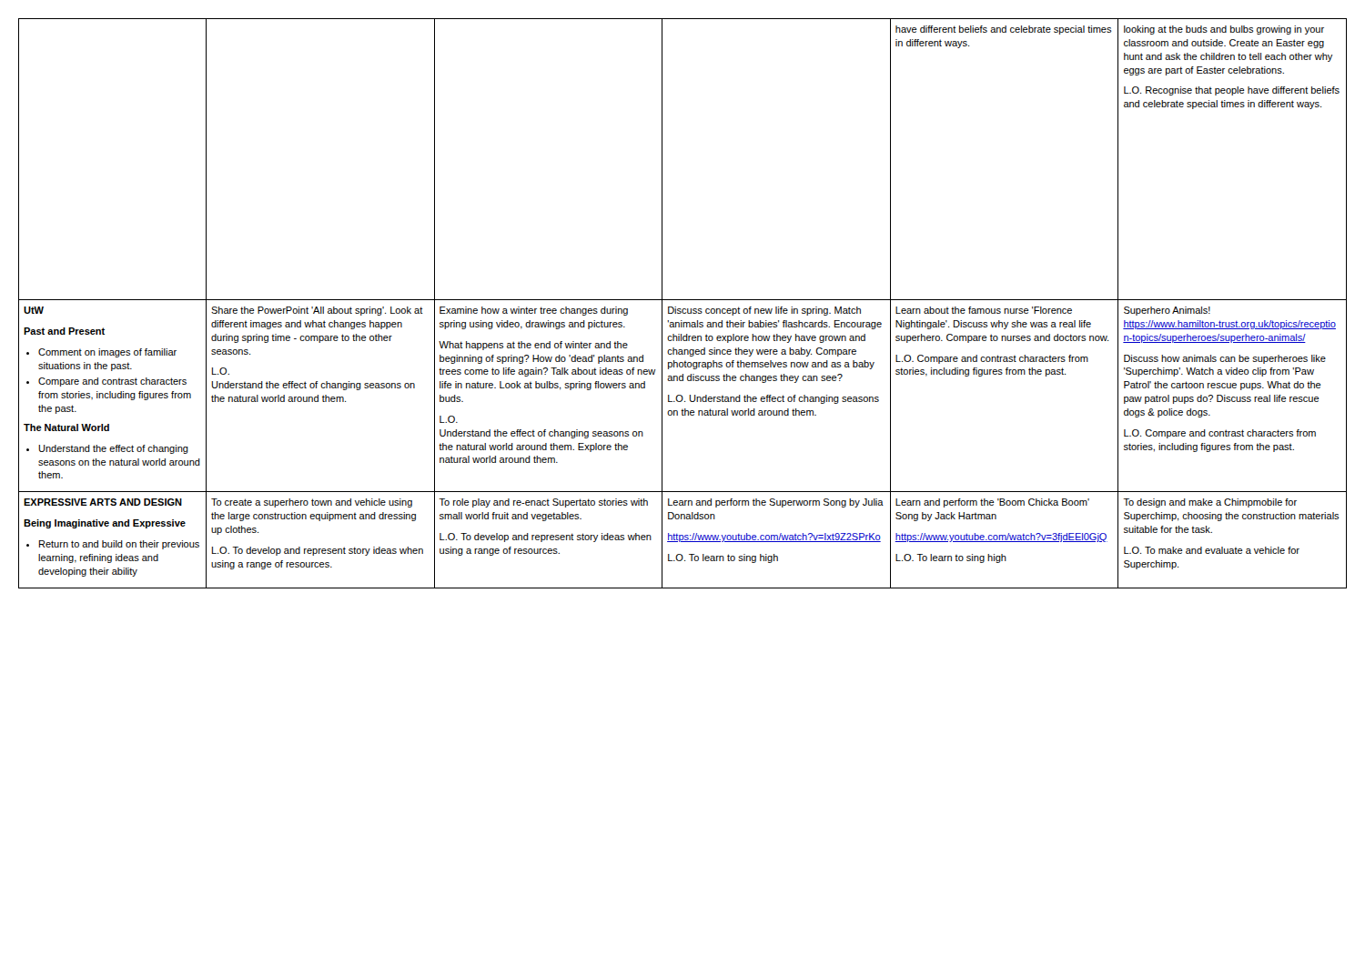| | | | | have different beliefs and celebrate special times in different ways. | looking at the buds and bulbs growing in your classroom and outside. Create an Easter egg hunt and ask the children to tell each other why eggs are part of Easter celebrations. L.O. Recognise that people have different beliefs and celebrate special times in different ways. |
| UtW Past and Present Comment on images of familiar situations in the past. Compare and contrast characters from stories, including figures from the past. The Natural World Understand the effect of changing seasons on the natural world around them. | Share the PowerPoint 'All about spring'. Look at different images and what changes happen during spring time - compare to the other seasons. L.O. Understand the effect of changing seasons on the natural world around them. | Examine how a winter tree changes during spring using video, drawings and pictures. What happens at the end of winter and the beginning of spring? How do 'dead' plants and trees come to life again? Talk about ideas of new life in nature. Look at bulbs, spring flowers and buds. L.O. Understand the effect of changing seasons on the natural world around them. Explore the natural world around them. | Discuss concept of new life in spring. Match 'animals and their babies' flashcards. Encourage children to explore how they have grown and changed since they were a baby. Compare photographs of themselves now and as a baby and discuss the changes they can see? L.O. Understand the effect of changing seasons on the natural world around them. | Learn about the famous nurse 'Florence Nightingale'. Discuss why she was a real life superhero. Compare to nurses and doctors now. L.O. Compare and contrast characters from stories, including figures from the past. | Superhero Animals! https://www.hamilton-trust.org.uk/topics/reception-topics/superheroes/superhero-animals/ Discuss how animals can be superheroes like 'Superchimp'. Watch a video clip from 'Paw Patrol' the cartoon rescue pups. What do the paw patrol pups do? Discuss real life rescue dogs & police dogs. L.O. Compare and contrast characters from stories, including figures from the past. |
| EXPRESSIVE ARTS AND DESIGN Being Imaginative and Expressive Return to and build on their previous learning, refining ideas and developing their ability | To create a superhero town and vehicle using the large construction equipment and dressing up clothes. L.O. To develop and represent story ideas when using a range of resources. | To role play and re-enact Supertato stories with small world fruit and vegetables. L.O. To develop and represent story ideas when using a range of resources. | Learn and perform the Superworm Song by Julia Donaldson https://www.youtube.com/watch?v=Ixt9Z2SPrKo L.O. To learn to sing high | Learn and perform the 'Boom Chicka Boom' Song by Jack Hartman https://www.youtube.com/watch?v=3fjdEEl0GjQ L.O. To learn to sing high | To design and make a Chimpmobile for Superchimp, choosing the construction materials suitable for the task. L.O. To make and evaluate a vehicle for Superchimp. |